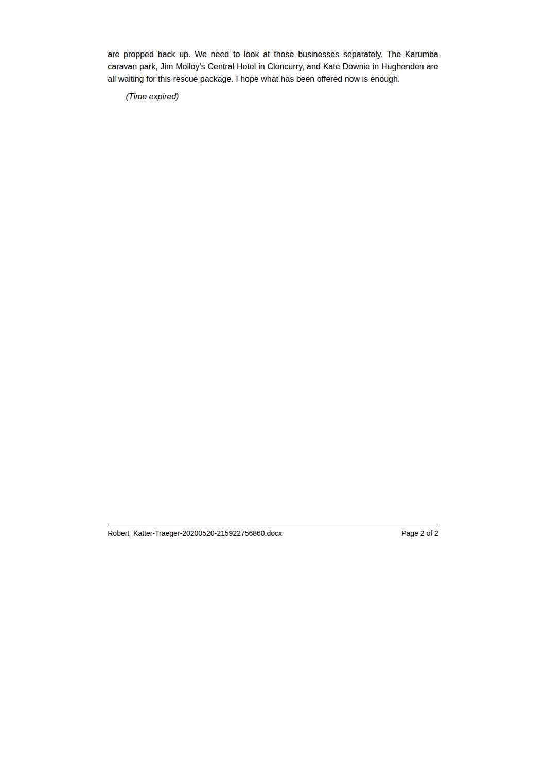are propped back up. We need to look at those businesses separately. The Karumba caravan park, Jim Molloy's Central Hotel in Cloncurry, and Kate Downie in Hughenden are all waiting for this rescue package. I hope what has been offered now is enough.
(Time expired)
Robert_Katter-Traeger-20200520-215922756860.docx Page 2 of 2